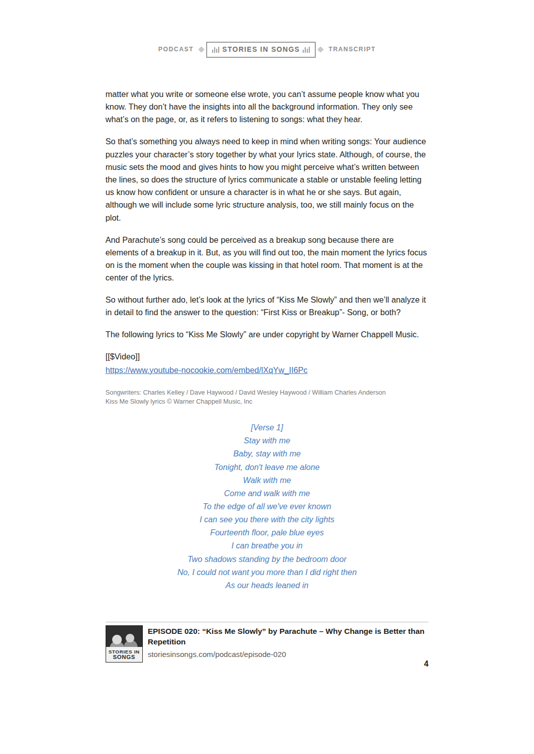Podcast Stories in Songs Transcript
matter what you write or someone else wrote, you can’t assume people know what you know. They don’t have the insights into all the background information. They only see what’s on the page, or, as it refers to listening to songs: what they hear.
So that’s something you always need to keep in mind when writing songs: Your audience puzzles your character’s story together by what your lyrics state. Although, of course, the music sets the mood and gives hints to how you might perceive what’s written between the lines, so does the structure of lyrics communicate a stable or unstable feeling letting us know how confident or unsure a character is in what he or she says. But again, although we will include some lyric structure analysis, too, we still mainly focus on the plot.
And Parachute’s song could be perceived as a breakup song because there are elements of a breakup in it. But, as you will find out too, the main moment the lyrics focus on is the moment when the couple was kissing in that hotel room. That moment is at the center of the lyrics.
So without further ado, let’s look at the lyrics of “Kiss Me Slowly” and then we’ll analyze it in detail to find the answer to the question: “First Kiss or Breakup”- Song, or both?
The following lyrics to “Kiss Me Slowly” are under copyright by Warner Chappell Music.
[[$Video]]
https://www.youtube-nocookie.com/embed/lXqYw_II6Pc
Songwriters: Charles Kelley / Dave Haywood / David Wesley Haywood / William Charles Anderson
Kiss Me Slowly lyrics © Warner Chappell Music, Inc
[Verse 1] Stay with me Baby, stay with me Tonight, don't leave me alone Walk with me Come and walk with me To the edge of all we've ever known I can see you there with the city lights Fourteenth floor, pale blue eyes I can breathe you in Two shadows standing by the bedroom door No, I could not want you more than I did right then As our heads leaned in
STORIES IN SONGS
EPISODE 020: “Kiss Me Slowly” by Parachute – Why Change is Better than Repetition
storiesinsongs.com/podcast/episode-020
4